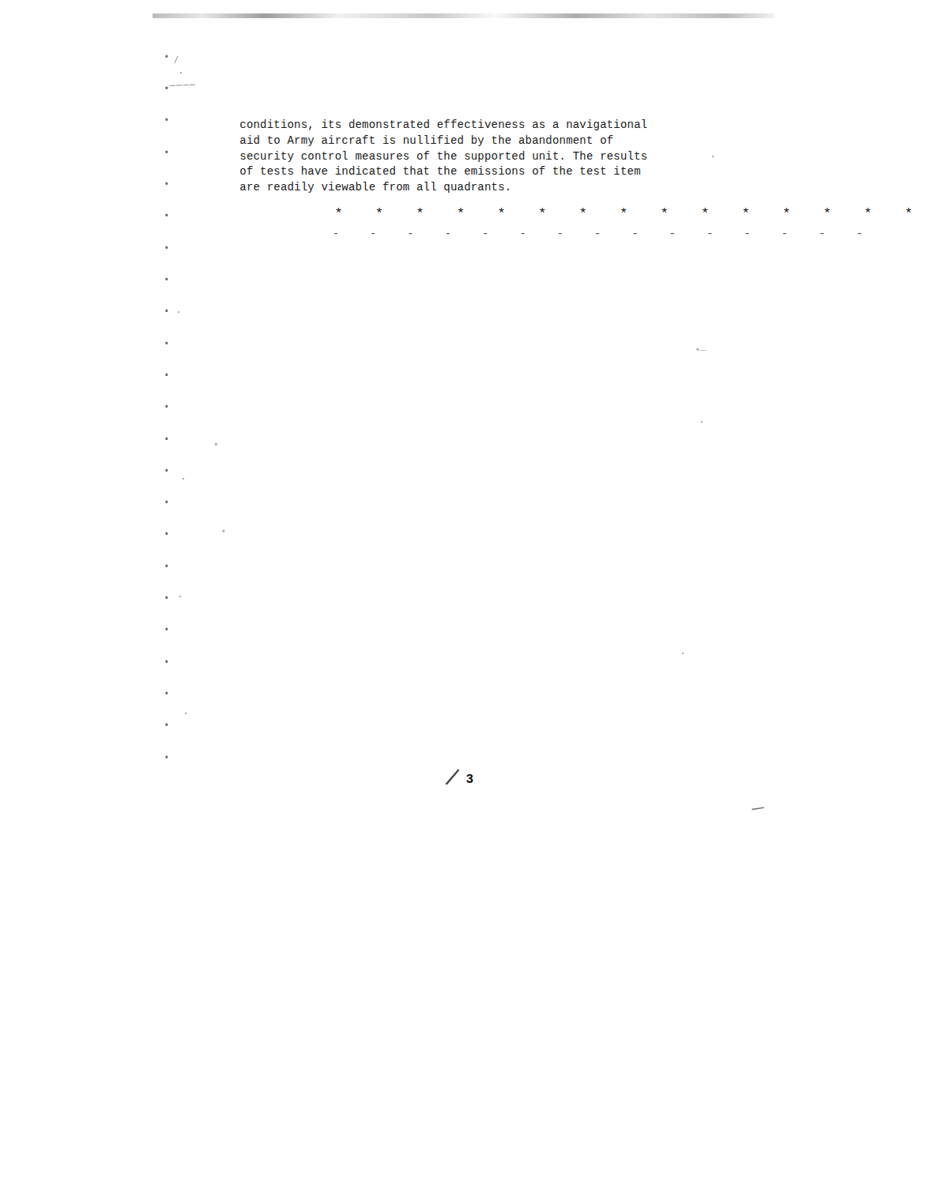• • • • • • • • • • • • • • • • • • • • • • •
⁄
————
conditions, its demonstrated effectiveness as a navigational aid to Army aircraft is nullified by the abandonment of security control measures of the supported unit. The results of tests have indicated that the emissions of the test item are readily viewable from all quadrants.
* * * * * * * * * * * * * * *
- - - - - - - - - - - - - - -
/
3
\
•—
•
•